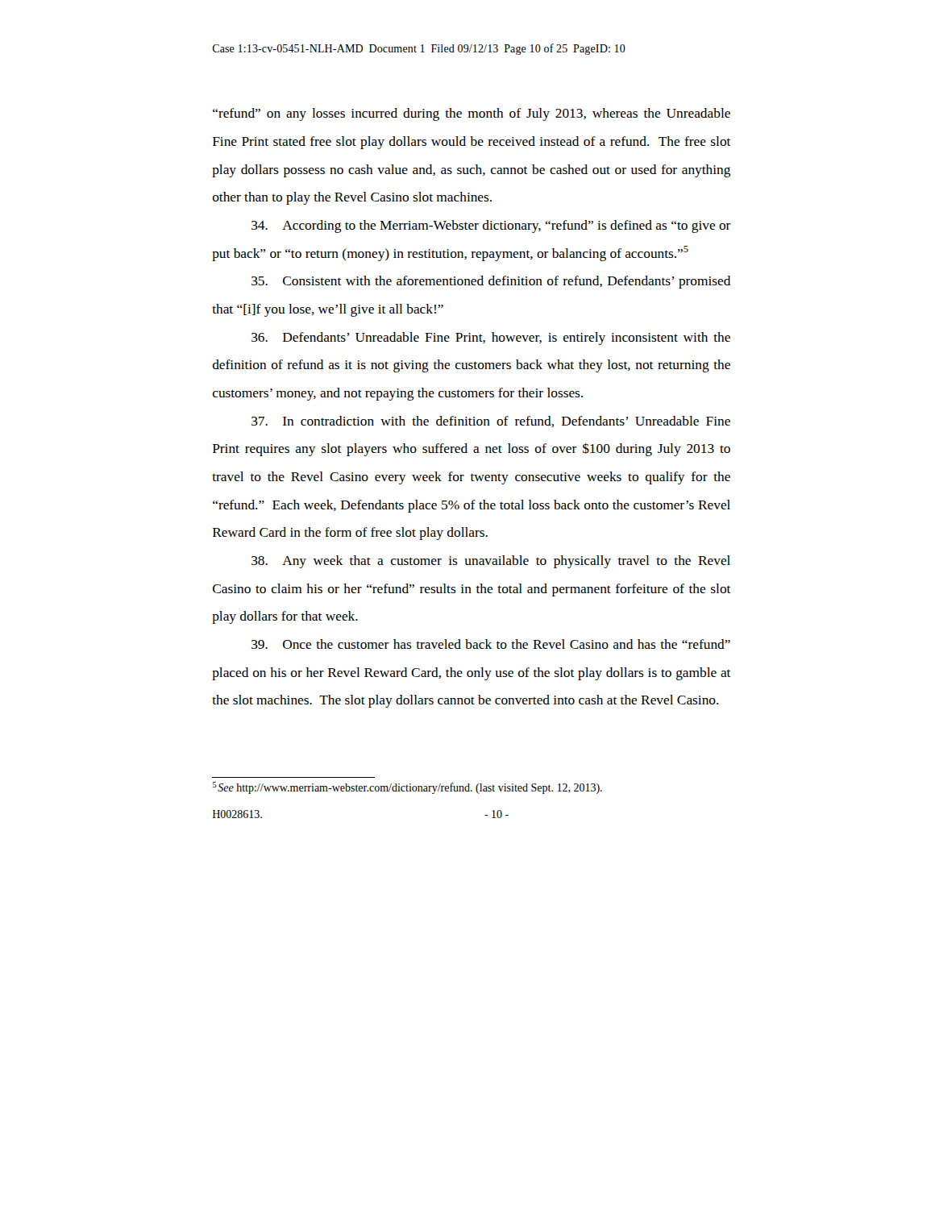Case 1:13-cv-05451-NLH-AMD Document 1 Filed 09/12/13 Page 10 of 25 PageID: 10
“refund” on any losses incurred during the month of July 2013, whereas the Unreadable Fine Print stated free slot play dollars would be received instead of a refund. The free slot play dollars possess no cash value and, as such, cannot be cashed out or used for anything other than to play the Revel Casino slot machines.
34. According to the Merriam-Webster dictionary, “refund” is defined as “to give or put back” or “to return (money) in restitution, repayment, or balancing of accounts.”5
35. Consistent with the aforementioned definition of refund, Defendants’ promised that “[i]f you lose, we’ll give it all back!”
36. Defendants’ Unreadable Fine Print, however, is entirely inconsistent with the definition of refund as it is not giving the customers back what they lost, not returning the customers’ money, and not repaying the customers for their losses.
37. In contradiction with the definition of refund, Defendants’ Unreadable Fine Print requires any slot players who suffered a net loss of over $100 during July 2013 to travel to the Revel Casino every week for twenty consecutive weeks to qualify for the “refund.” Each week, Defendants place 5% of the total loss back onto the customer’s Revel Reward Card in the form of free slot play dollars.
38. Any week that a customer is unavailable to physically travel to the Revel Casino to claim his or her “refund” results in the total and permanent forfeiture of the slot play dollars for that week.
39. Once the customer has traveled back to the Revel Casino and has the “refund” placed on his or her Revel Reward Card, the only use of the slot play dollars is to gamble at the slot machines. The slot play dollars cannot be converted into cash at the Revel Casino.
5 See http://www.merriam-webster.com/dictionary/refund. (last visited Sept. 12, 2013).
H0028613.
- 10 -